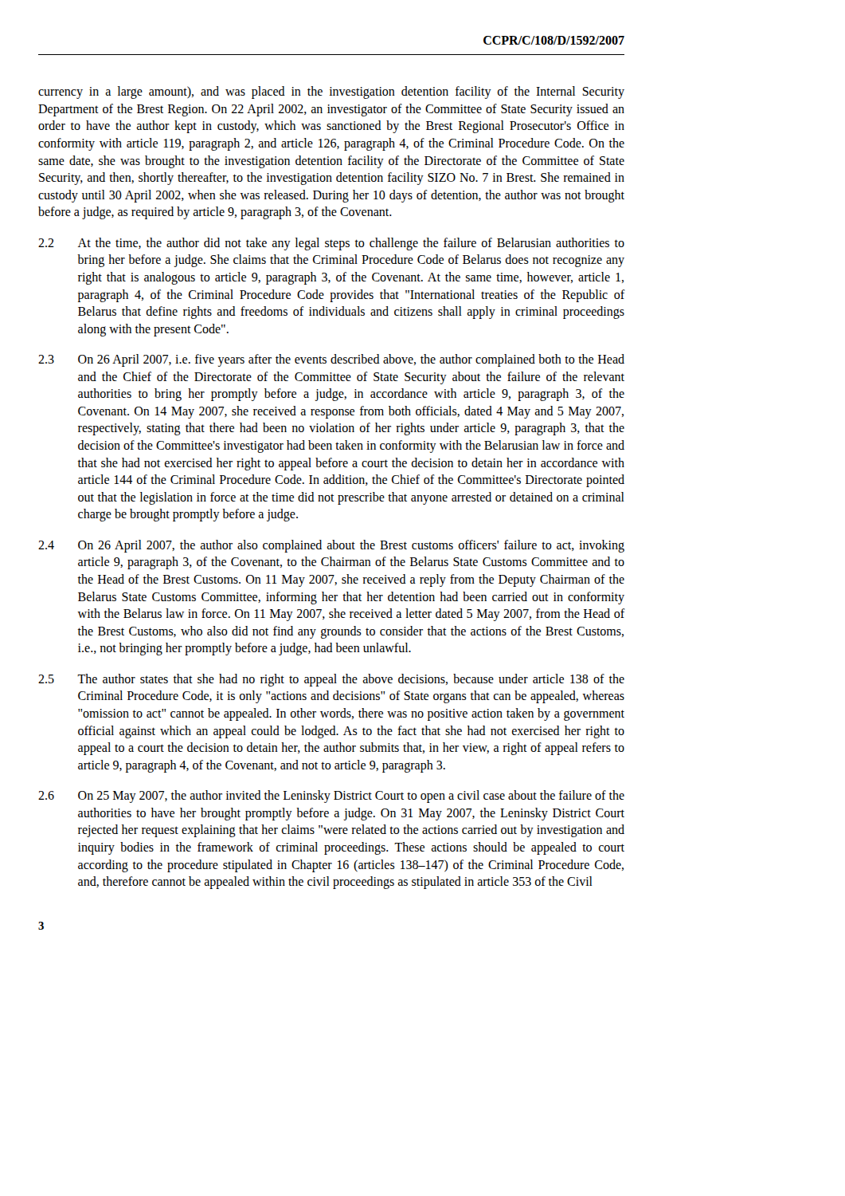CCPR/C/108/D/1592/2007
currency in a large amount), and was placed in the investigation detention facility of the Internal Security Department of the Brest Region. On 22 April 2002, an investigator of the Committee of State Security issued an order to have the author kept in custody, which was sanctioned by the Brest Regional Prosecutor's Office in conformity with article 119, paragraph 2, and article 126, paragraph 4, of the Criminal Procedure Code. On the same date, she was brought to the investigation detention facility of the Directorate of the Committee of State Security, and then, shortly thereafter, to the investigation detention facility SIZO No. 7 in Brest. She remained in custody until 30 April 2002, when she was released. During her 10 days of detention, the author was not brought before a judge, as required by article 9, paragraph 3, of the Covenant.
2.2
At the time, the author did not take any legal steps to challenge the failure of Belarusian authorities to bring her before a judge. She claims that the Criminal Procedure Code of Belarus does not recognize any right that is analogous to article 9, paragraph 3, of the Covenant. At the same time, however, article 1, paragraph 4, of the Criminal Procedure Code provides that "International treaties of the Republic of Belarus that define rights and freedoms of individuals and citizens shall apply in criminal proceedings along with the present Code".
2.3
On 26 April 2007, i.e. five years after the events described above, the author complained both to the Head and the Chief of the Directorate of the Committee of State Security about the failure of the relevant authorities to bring her promptly before a judge, in accordance with article 9, paragraph 3, of the Covenant. On 14 May 2007, she received a response from both officials, dated 4 May and 5 May 2007, respectively, stating that there had been no violation of her rights under article 9, paragraph 3, that the decision of the Committee's investigator had been taken in conformity with the Belarusian law in force and that she had not exercised her right to appeal before a court the decision to detain her in accordance with article 144 of the Criminal Procedure Code. In addition, the Chief of the Committee's Directorate pointed out that the legislation in force at the time did not prescribe that anyone arrested or detained on a criminal charge be brought promptly before a judge.
2.4
On 26 April 2007, the author also complained about the Brest customs officers' failure to act, invoking article 9, paragraph 3, of the Covenant, to the Chairman of the Belarus State Customs Committee and to the Head of the Brest Customs. On 11 May 2007, she received a reply from the Deputy Chairman of the Belarus State Customs Committee, informing her that her detention had been carried out in conformity with the Belarus law in force. On 11 May 2007, she received a letter dated 5 May 2007, from the Head of the Brest Customs, who also did not find any grounds to consider that the actions of the Brest Customs, i.e., not bringing her promptly before a judge, had been unlawful.
2.5
The author states that she had no right to appeal the above decisions, because under article 138 of the Criminal Procedure Code, it is only "actions and decisions" of State organs that can be appealed, whereas "omission to act" cannot be appealed. In other words, there was no positive action taken by a government official against which an appeal could be lodged. As to the fact that she had not exercised her right to appeal to a court the decision to detain her, the author submits that, in her view, a right of appeal refers to article 9, paragraph 4, of the Covenant, and not to article 9, paragraph 3.
2.6
On 25 May 2007, the author invited the Leninsky District Court to open a civil case about the failure of the authorities to have her brought promptly before a judge. On 31 May 2007, the Leninsky District Court rejected her request explaining that her claims "were related to the actions carried out by investigation and inquiry bodies in the framework of criminal proceedings. These actions should be appealed to court according to the procedure stipulated in Chapter 16 (articles 138–147) of the Criminal Procedure Code, and, therefore cannot be appealed within the civil proceedings as stipulated in article 353 of the Civil
3